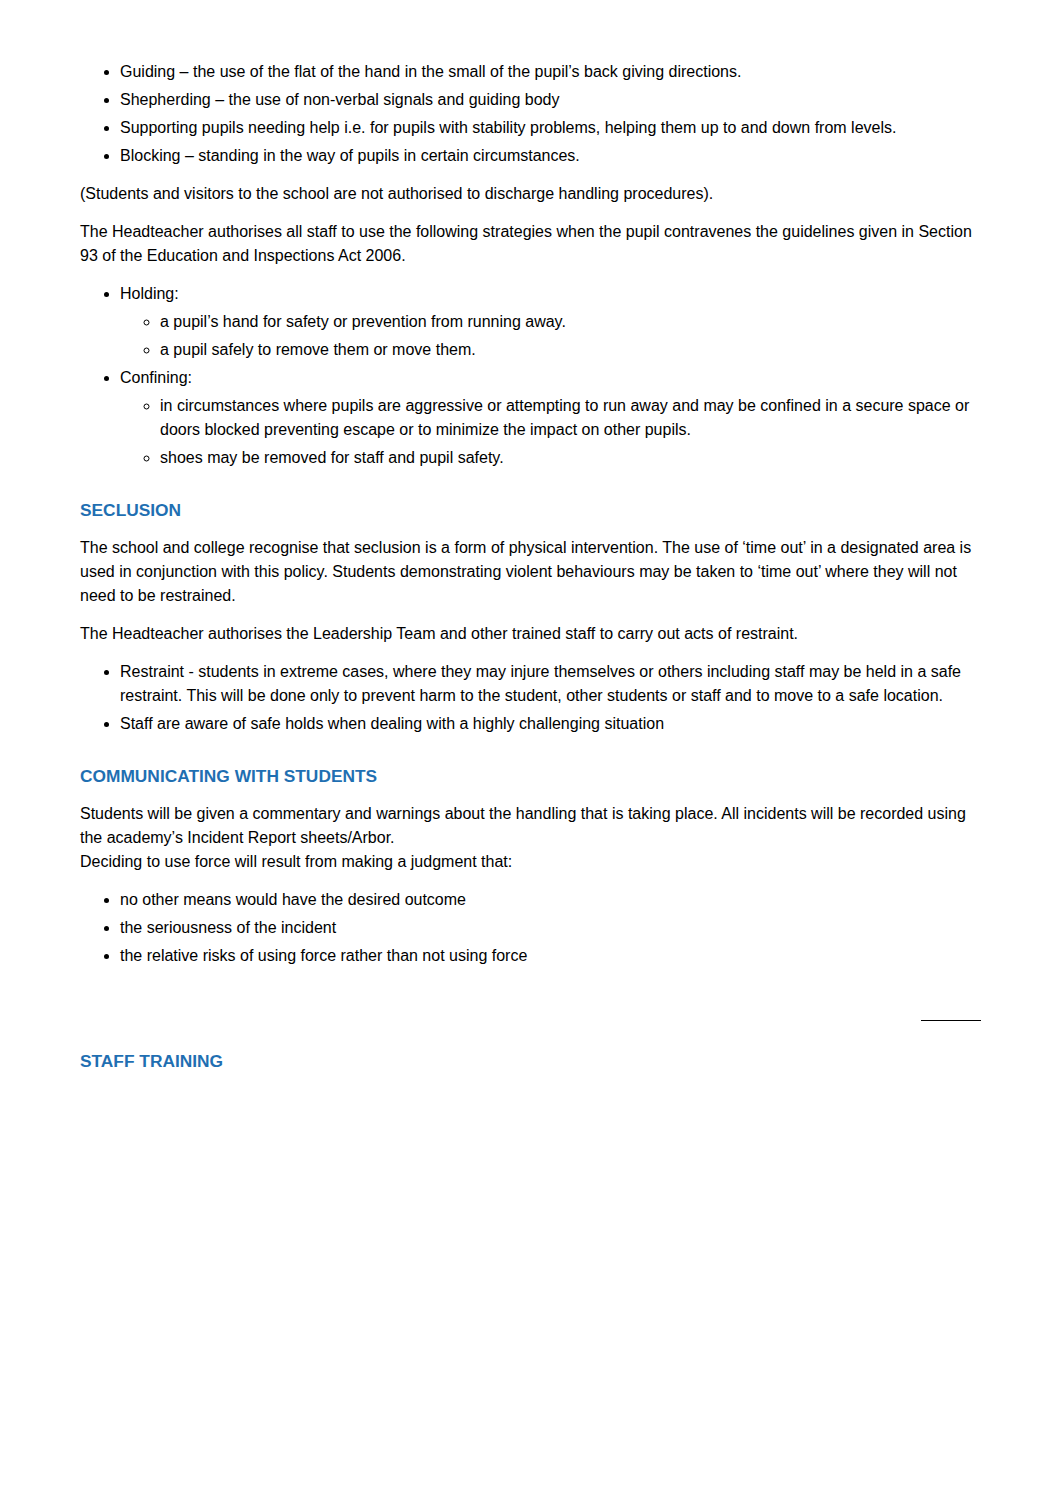Guiding – the use of the flat of the hand in the small of the pupil’s back giving directions.
Shepherding – the use of non-verbal signals and guiding body
Supporting pupils needing help i.e. for pupils with stability problems, helping them up to and down from levels.
Blocking – standing in the way of pupils in certain circumstances.
(Students and visitors to the school are not authorised to discharge handling procedures).
The Headteacher authorises all staff to use the following strategies when the pupil contravenes the guidelines given in Section 93 of the Education and Inspections Act 2006.
Holding:
a pupil’s hand for safety or prevention from running away.
a pupil safely to remove them or move them.
Confining:
in circumstances where pupils are aggressive or attempting to run away and may be confined in a secure space or doors blocked preventing escape or to minimize the impact on other pupils.
shoes may be removed for staff and pupil safety.
Seclusion
The school and college recognise that seclusion is a form of physical intervention. The use of ‘time out’ in a designated area is used in conjunction with this policy. Students demonstrating violent behaviours may be taken to ‘time out’ where they will not need to be restrained.
The Headteacher authorises the Leadership Team and other trained staff to carry out acts of restraint.
Restraint - students in extreme cases, where they may injure themselves or others including staff may be held in a safe restraint. This will be done only to prevent harm to the student, other students or staff and to move to a safe location.
Staff are aware of safe holds when dealing with a highly challenging situation
Communicating with Students
Students will be given a commentary and warnings about the handling that is taking place. All incidents will be recorded using the academy’s Incident Report sheets/Arbor.
Deciding to use force will result from making a judgment that:
no other means would have the desired outcome
the seriousness of the incident
the relative risks of using force rather than not using force
Staff Training